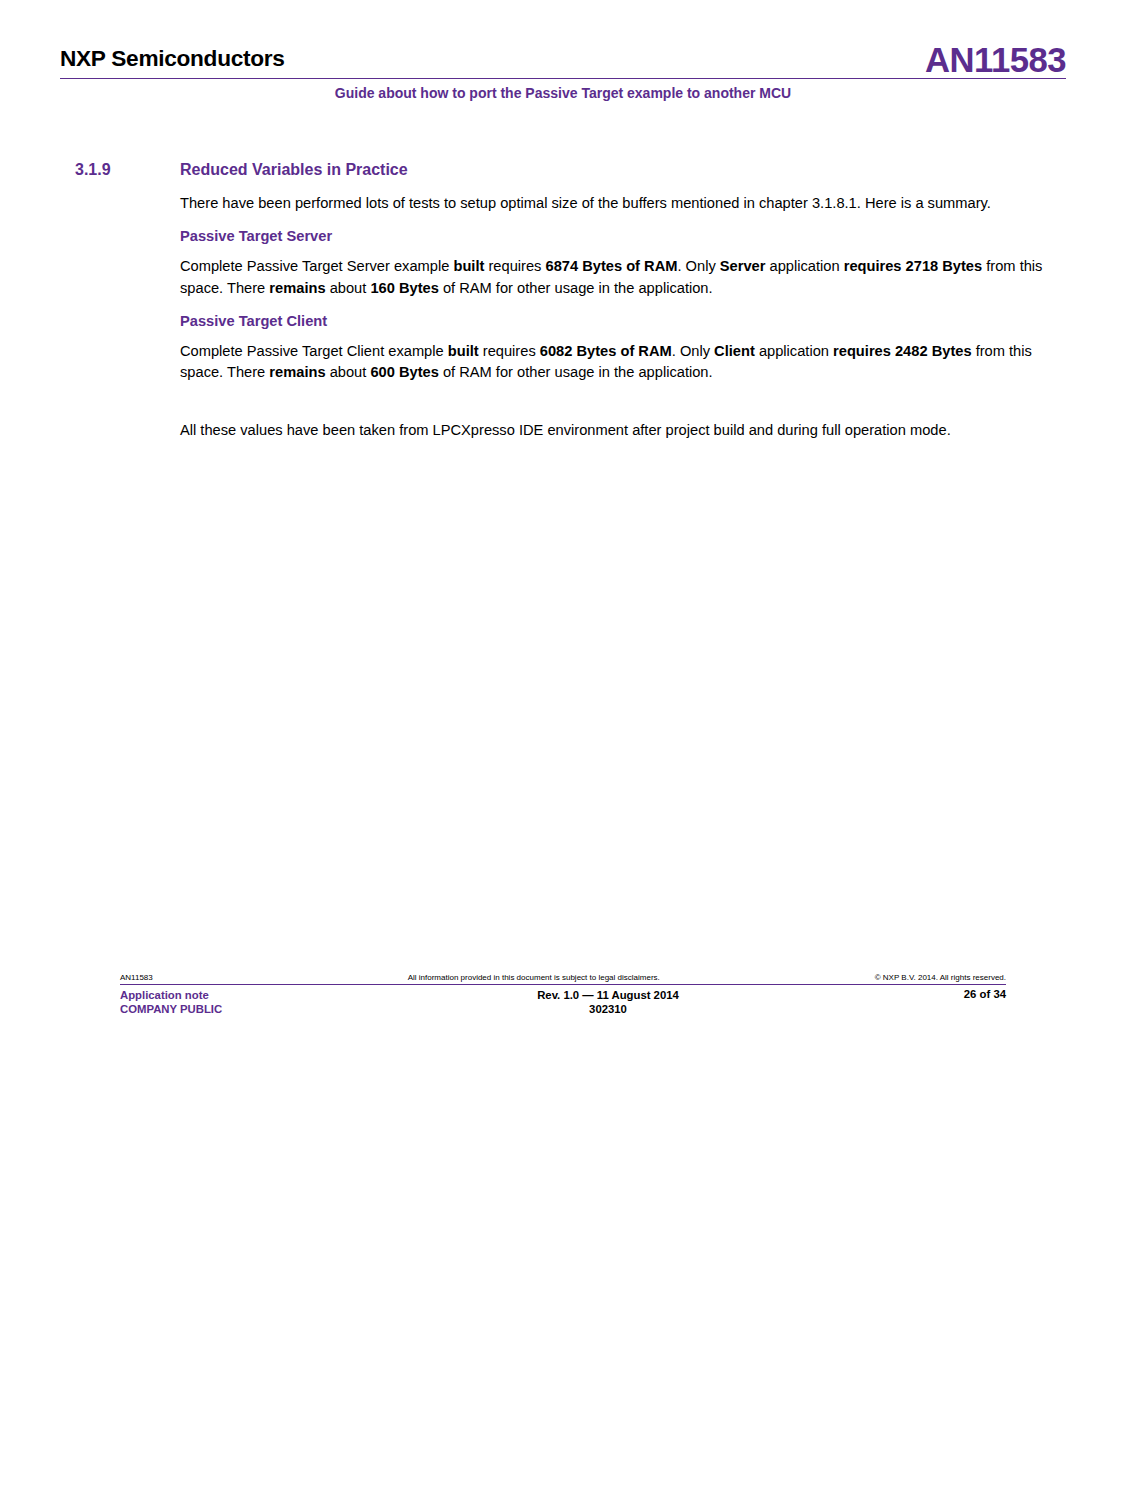NXP Semiconductors
AN11583
Guide about how to port the Passive Target example to another MCU
3.1.9 Reduced Variables in Practice
There have been performed lots of tests to setup optimal size of the buffers mentioned in chapter 3.1.8.1. Here is a summary.
Passive Target Server
Complete Passive Target Server example built requires 6874 Bytes of RAM. Only Server application requires 2718 Bytes from this space. There remains about 160 Bytes of RAM for other usage in the application.
Passive Target Client
Complete Passive Target Client example built requires 6082 Bytes of RAM. Only Client application requires 2482 Bytes from this space. There remains about 600 Bytes of RAM for other usage in the application.
All these values have been taken from LPCXpresso IDE environment after project build and during full operation mode.
AN11583
All information provided in this document is subject to legal disclaimers.
© NXP B.V. 2014. All rights reserved.
Application note
COMPANY PUBLIC
Rev. 1.0 — 11 August 2014
302310
26 of 34